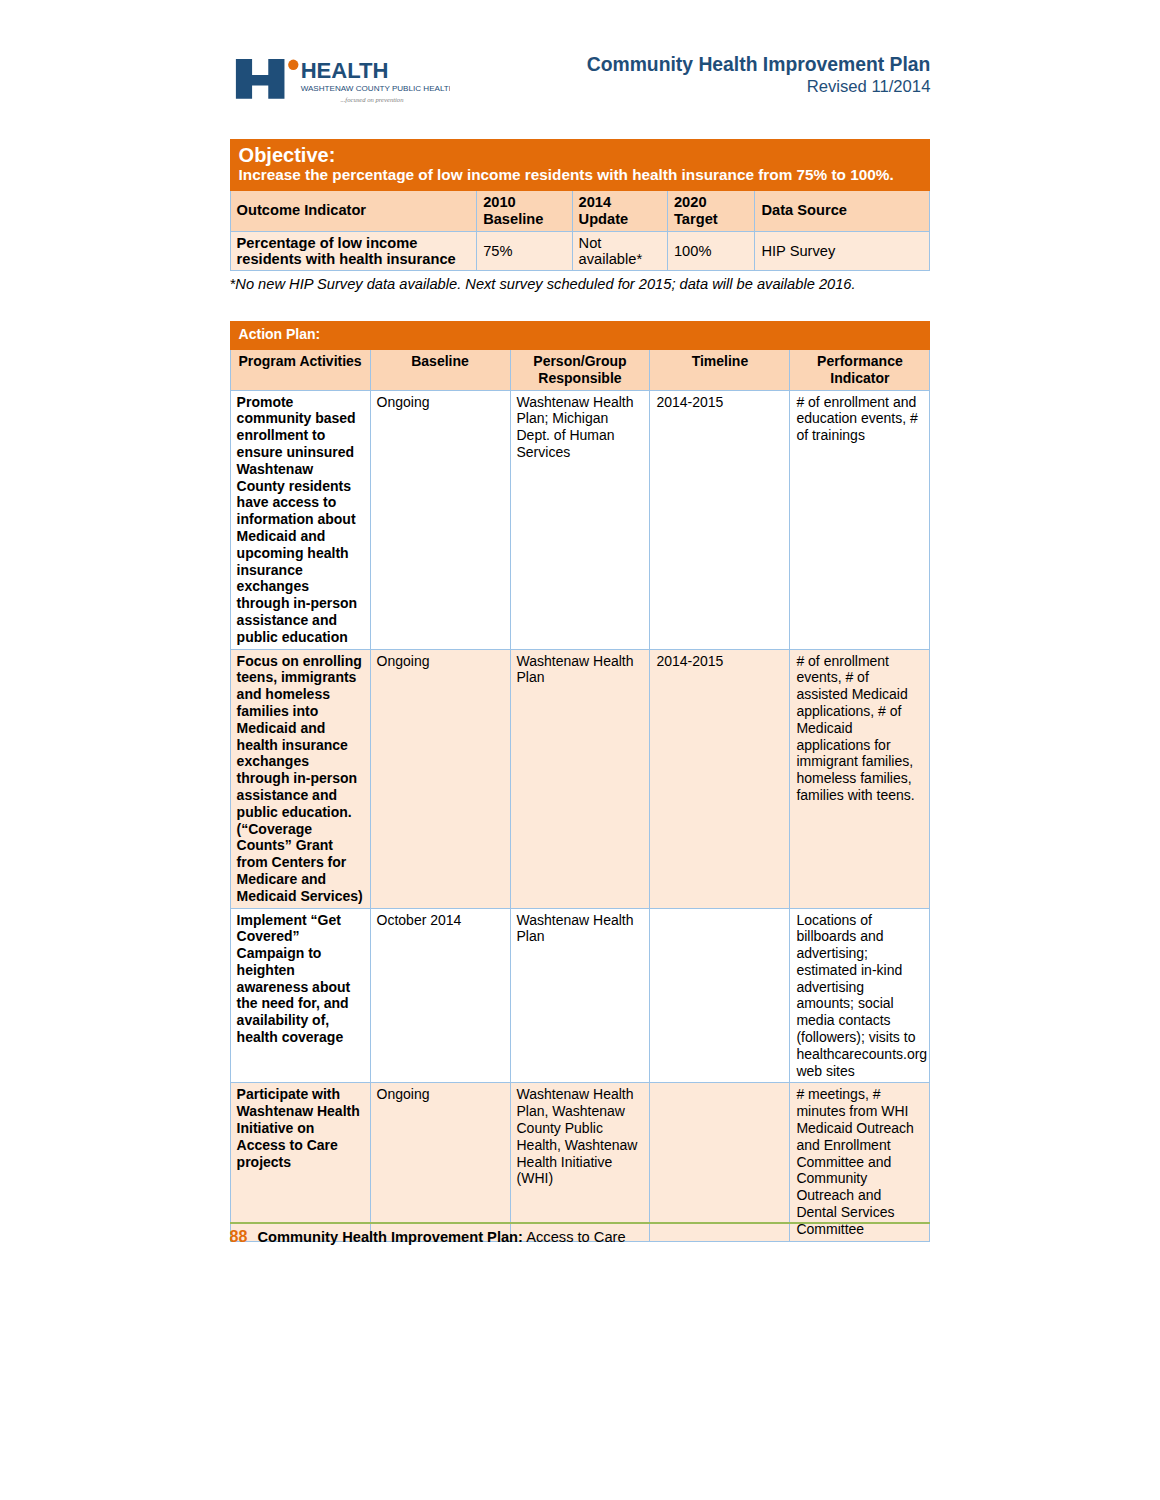HEALTH WASHTENAW COUNTY PUBLIC HEALTH ...focused on prevention
Community Health Improvement Plan
Revised 11/2014
| Objective: Increase the percentage of low income residents with health insurance from 75% to 100%. |
| Outcome Indicator | 2010 Baseline | 2014 Update | 2020 Target | Data Source |
| Percentage of low income residents with health insurance | 75% | Not available* | 100% | HIP Survey |
*No new HIP Survey data available. Next survey scheduled for 2015; data will be available 2016.
| Action Plan: |
| Program Activities | Baseline | Person/Group Responsible | Timeline | Performance Indicator |
| Promote community based enrollment to ensure uninsured Washtenaw County residents have access to information about Medicaid and upcoming health insurance exchanges through in-person assistance and public education | Ongoing | Washtenaw Health Plan; Michigan Dept. of Human Services | 2014-2015 | # of enrollment and education events, # of trainings |
| Focus on enrolling teens, immigrants and homeless families into Medicaid and health insurance exchanges through in-person assistance and public education. (“Coverage Counts” Grant from Centers for Medicare and Medicaid Services) | Ongoing | Washtenaw Health Plan | 2014-2015 | # of enrollment events, # of assisted Medicaid applications, # of Medicaid applications for immigrant families, homeless families, families with teens. |
| Implement “Get Covered” Campaign to heighten awareness about the need for, and availability of, health coverage | October 2014 | Washtenaw Health Plan | | Locations of billboards and advertising; estimated in-kind advertising amounts; social media contacts (followers); visits to healthcarecounts.org web sites |
| Participate with Washtenaw Health Initiative on Access to Care projects | Ongoing | Washtenaw Health Plan, Washtenaw County Public Health, Washtenaw Health Initiative (WHI) | | # meetings, # minutes from WHI Medicaid Outreach and Enrollment Committee and Community Outreach and Dental Services Committee |
88 Community Health Improvement Plan: Access to Care